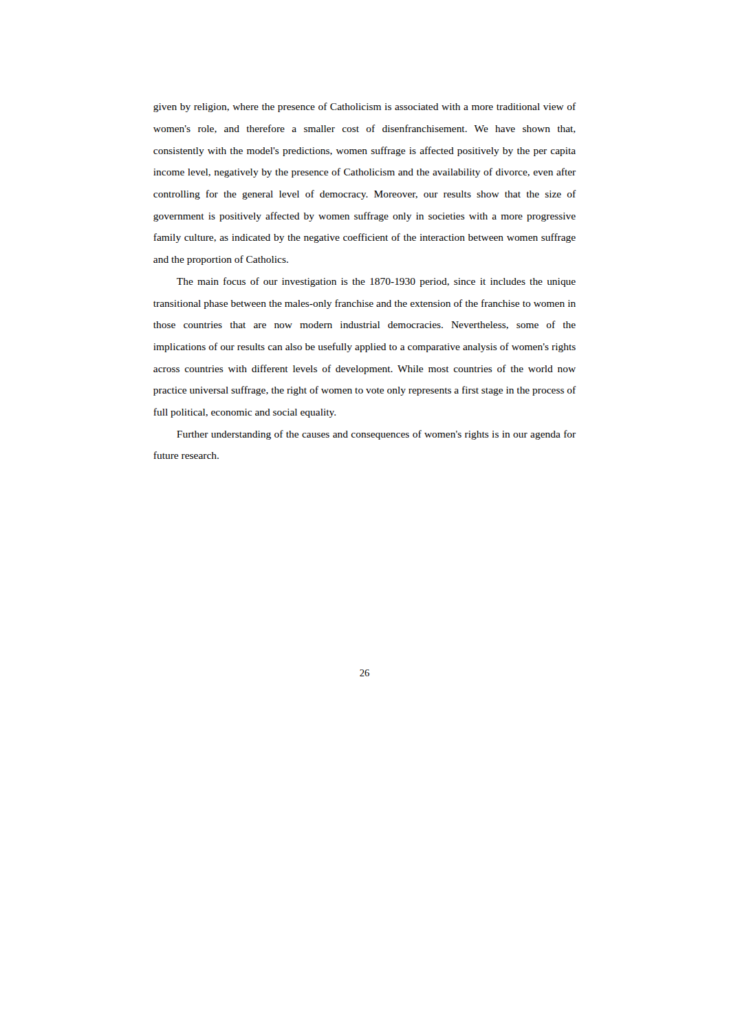given by religion, where the presence of Catholicism is associated with a more traditional view of women's role, and therefore a smaller cost of disenfranchisement. We have shown that, consistently with the model's predictions, women suffrage is affected positively by the per capita income level, negatively by the presence of Catholicism and the availability of divorce, even after controlling for the general level of democracy. Moreover, our results show that the size of government is positively affected by women suffrage only in societies with a more progressive family culture, as indicated by the negative coefficient of the interaction between women suffrage and the proportion of Catholics.
The main focus of our investigation is the 1870-1930 period, since it includes the unique transitional phase between the males-only franchise and the extension of the franchise to women in those countries that are now modern industrial democracies. Nevertheless, some of the implications of our results can also be usefully applied to a comparative analysis of women's rights across countries with different levels of development. While most countries of the world now practice universal suffrage, the right of women to vote only represents a first stage in the process of full political, economic and social equality.
Further understanding of the causes and consequences of women's rights is in our agenda for future research.
26